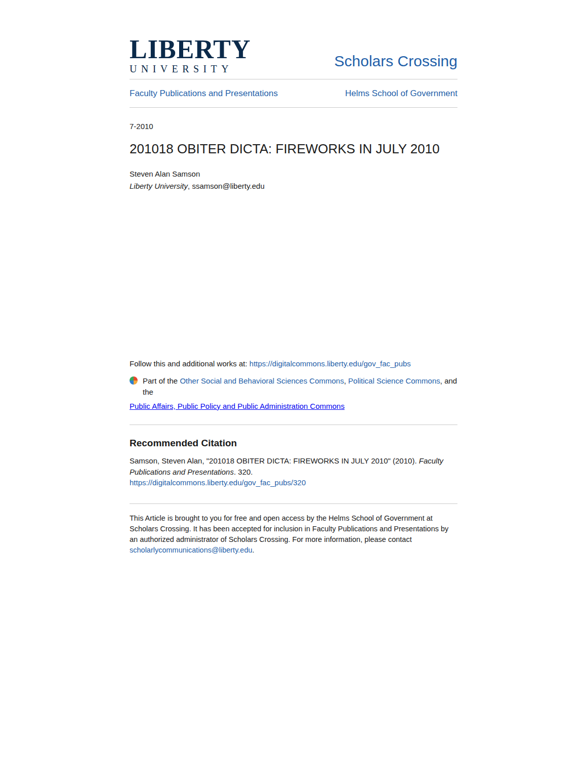LIBERTY UNIVERSITY
Scholars Crossing
Faculty Publications and Presentations Helms School of Government
7-2010
201018 OBITER DICTA: FIREWORKS IN JULY 2010
Steven Alan Samson
Liberty University, ssamson@liberty.edu
Follow this and additional works at: https://digitalcommons.liberty.edu/gov_fac_pubs
Part of the Other Social and Behavioral Sciences Commons, Political Science Commons, and the
Public Affairs, Public Policy and Public Administration Commons
Recommended Citation
Samson, Steven Alan, "201018 OBITER DICTA: FIREWORKS IN JULY 2010" (2010). Faculty Publications and Presentations. 320.
https://digitalcommons.liberty.edu/gov_fac_pubs/320
This Article is brought to you for free and open access by the Helms School of Government at Scholars Crossing. It has been accepted for inclusion in Faculty Publications and Presentations by an authorized administrator of Scholars Crossing. For more information, please contact scholarlycommunications@liberty.edu.